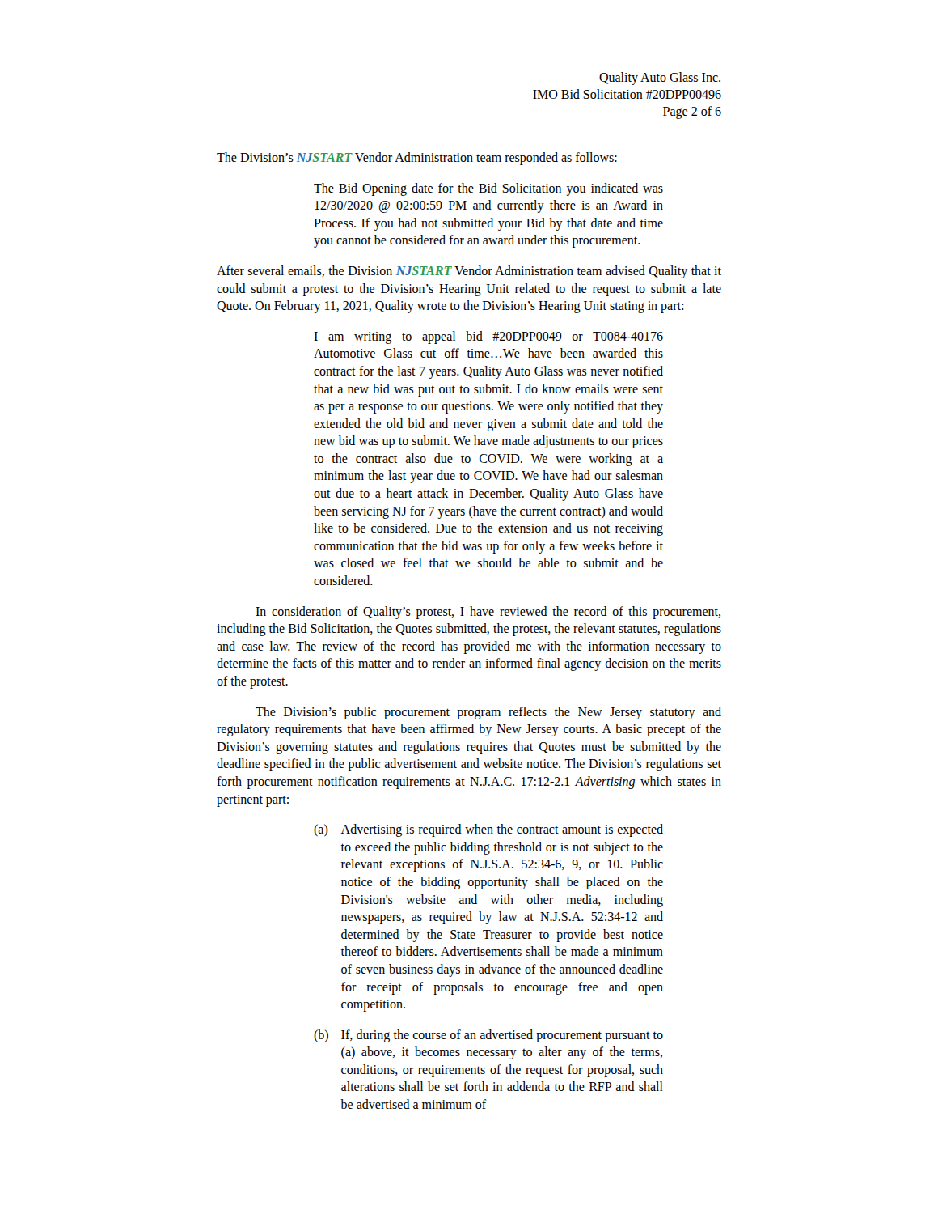Quality Auto Glass Inc.
IMO Bid Solicitation #20DPP00496
Page 2 of 6
The Division’s NJ START Vendor Administration team responded as follows:
The Bid Opening date for the Bid Solicitation you indicated was 12/30/2020 @ 02:00:59 PM and currently there is an Award in Process. If you had not submitted your Bid by that date and time you cannot be considered for an award under this procurement.
After several emails, the Division NJ START Vendor Administration team advised Quality that it could submit a protest to the Division’s Hearing Unit related to the request to submit a late Quote. On February 11, 2021, Quality wrote to the Division’s Hearing Unit stating in part:
I am writing to appeal bid #20DPP0049 or T0084-40176 Automotive Glass cut off time…We have been awarded this contract for the last 7 years. Quality Auto Glass was never notified that a new bid was put out to submit. I do know emails were sent as per a response to our questions. We were only notified that they extended the old bid and never given a submit date and told the new bid was up to submit. We have made adjustments to our prices to the contract also due to COVID. We were working at a minimum the last year due to COVID. We have had our salesman out due to a heart attack in December. Quality Auto Glass have been servicing NJ for 7 years (have the current contract) and would like to be considered. Due to the extension and us not receiving communication that the bid was up for only a few weeks before it was closed we feel that we should be able to submit and be considered.
In consideration of Quality’s protest, I have reviewed the record of this procurement, including the Bid Solicitation, the Quotes submitted, the protest, the relevant statutes, regulations and case law. The review of the record has provided me with the information necessary to determine the facts of this matter and to render an informed final agency decision on the merits of the protest.
The Division’s public procurement program reflects the New Jersey statutory and regulatory requirements that have been affirmed by New Jersey courts. A basic precept of the Division’s governing statutes and regulations requires that Quotes must be submitted by the deadline specified in the public advertisement and website notice. The Division’s regulations set forth procurement notification requirements at N.J.A.C. 17:12-2.1 Advertising which states in pertinent part:
(a) Advertising is required when the contract amount is expected to exceed the public bidding threshold or is not subject to the relevant exceptions of N.J.S.A. 52:34-6, 9, or 10. Public notice of the bidding opportunity shall be placed on the Division's website and with other media, including newspapers, as required by law at N.J.S.A. 52:34-12 and determined by the State Treasurer to provide best notice thereof to bidders. Advertisements shall be made a minimum of seven business days in advance of the announced deadline for receipt of proposals to encourage free and open competition.
(b) If, during the course of an advertised procurement pursuant to (a) above, it becomes necessary to alter any of the terms, conditions, or requirements of the request for proposal, such alterations shall be set forth in addenda to the RFP and shall be advertised a minimum of